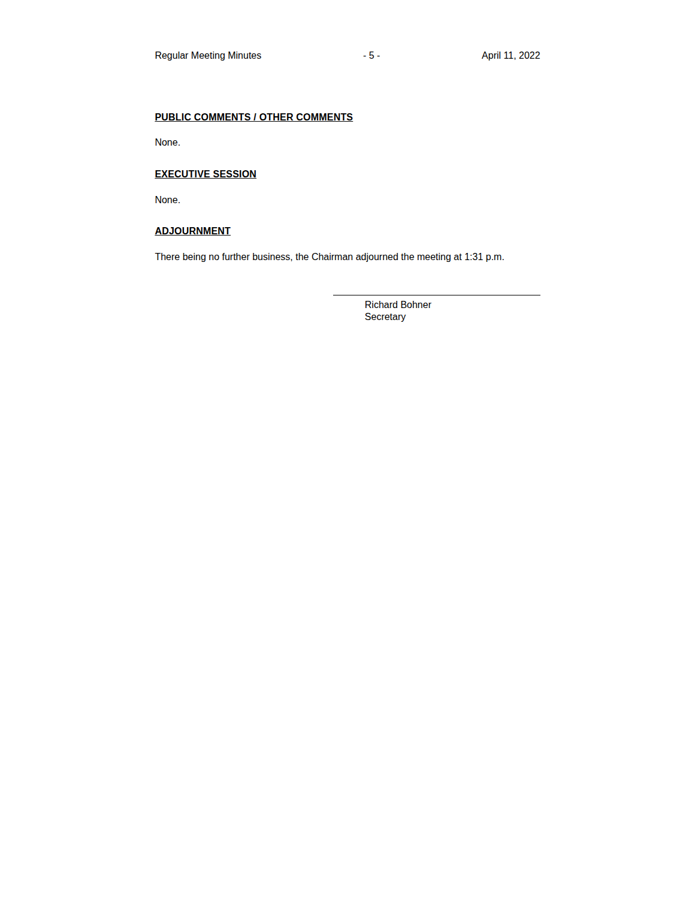Regular Meeting Minutes
- 5 -
April 11, 2022
PUBLIC COMMENTS / OTHER COMMENTS
None.
EXECUTIVE SESSION
None.
ADJOURNMENT
There being no further business, the Chairman adjourned the meeting at 1:31 p.m.
Richard Bohner
Secretary